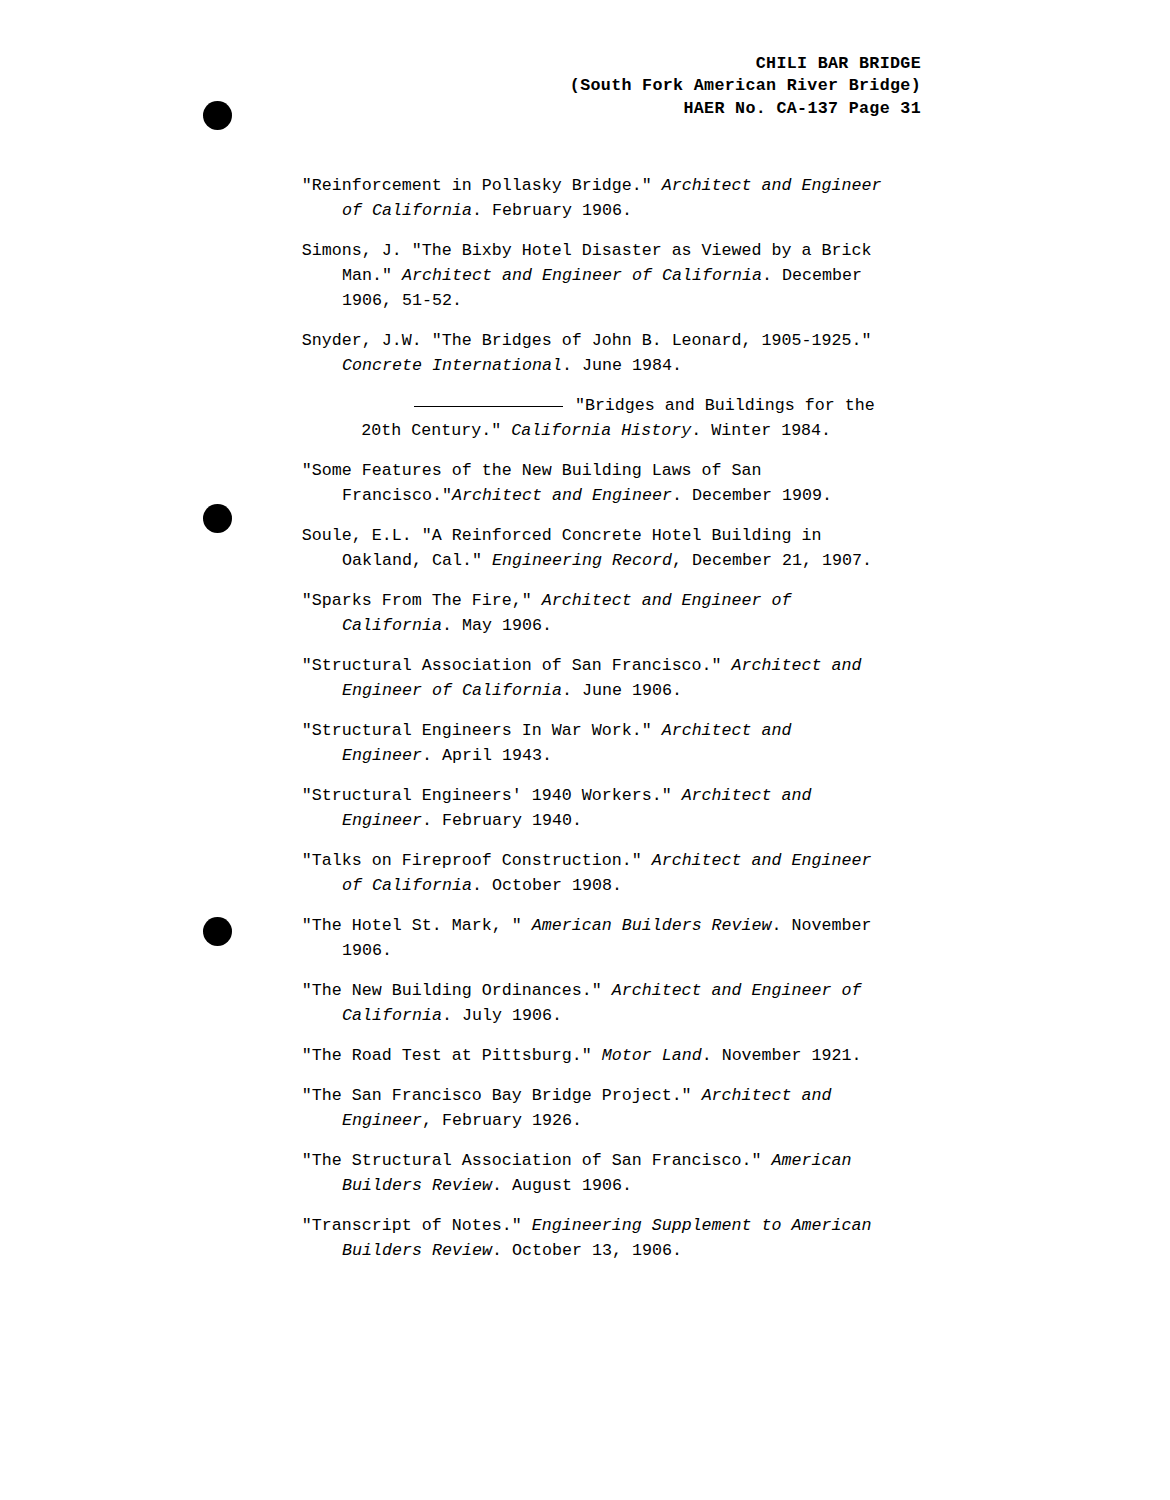CHILI BAR BRIDGE
(South Fork American River Bridge)
HAER No. CA-137 Page 31
"Reinforcement in Pollasky Bridge." Architect and Engineer of California. February 1906.
Simons, J. "The Bixby Hotel Disaster as Viewed by a Brick Man." Architect and Engineer of California. December 1906, 51-52.
Snyder, J.W. "The Bridges of John B. Leonard, 1905-1925." Concrete International. June 1984.
"Bridges and Buildings for the 20th Century." California History. Winter 1984.
"Some Features of the New Building Laws of San Francisco."Architect and Engineer. December 1909.
Soule, E.L. "A Reinforced Concrete Hotel Building in Oakland, Cal." Engineering Record, December 21, 1907.
"Sparks From The Fire," Architect and Engineer of California. May 1906.
"Structural Association of San Francisco." Architect and Engineer of California. June 1906.
"Structural Engineers In War Work." Architect and Engineer. April 1943.
"Structural Engineers' 1940 Workers." Architect and Engineer. February 1940.
"Talks on Fireproof Construction." Architect and Engineer of California. October 1908.
"The Hotel St. Mark, " American Builders Review. November 1906.
"The New Building Ordinances." Architect and Engineer of California. July 1906.
"The Road Test at Pittsburg." Motor Land. November 1921.
"The San Francisco Bay Bridge Project." Architect and Engineer, February 1926.
"The Structural Association of San Francisco." American Builders Review. August 1906.
"Transcript of Notes." Engineering Supplement to American Builders Review. October 13, 1906.